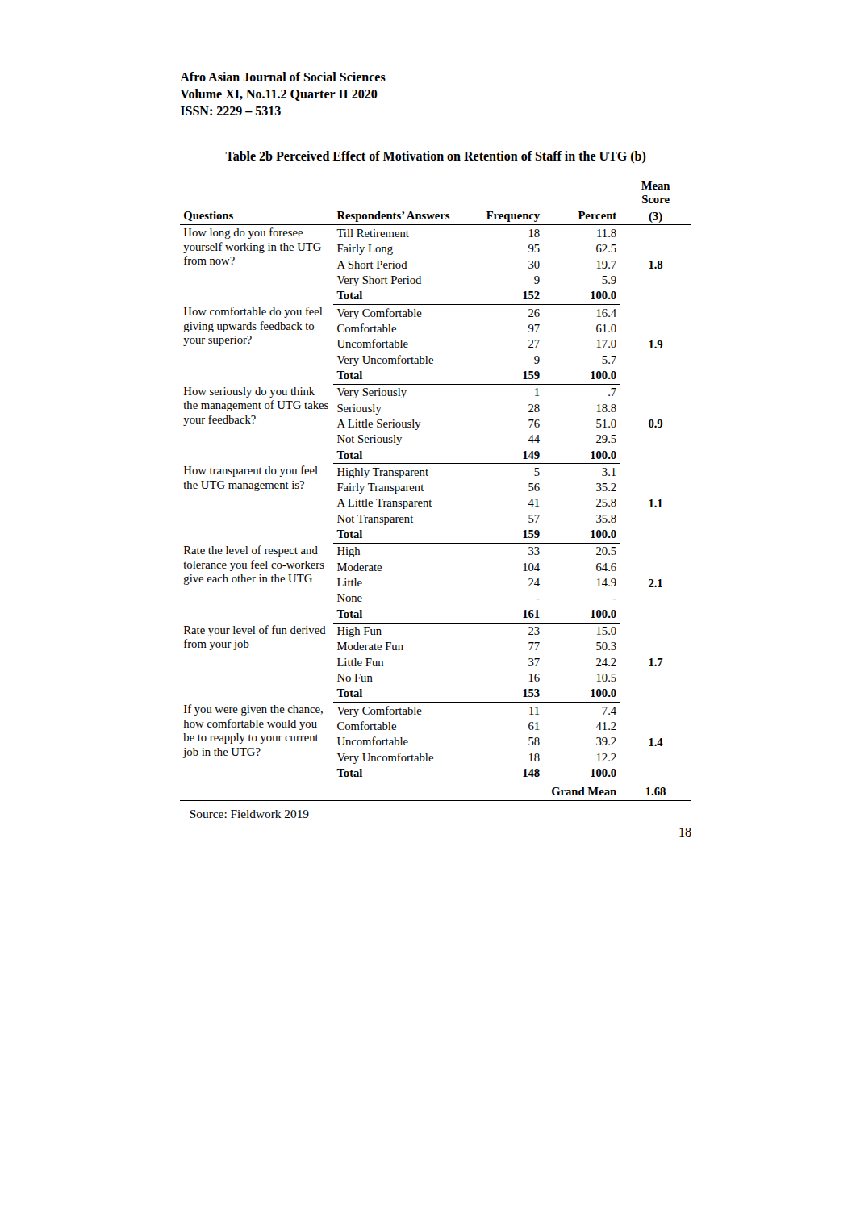Afro Asian Journal of Social Sciences
Volume XI, No.11.2 Quarter II 2020
ISSN: 2229 – 5313
Table 2b Perceived Effect of Motivation on Retention of Staff in the UTG (b)
| | | | | Mean Score |
| --- | --- | --- | --- | --- |
| Questions | Respondents’ Answers | Frequency | Percent | (3) |
| How long do you foresee yourself working in the UTG from now? | Till Retirement | 18 | 11.8 | 1.8 |
| Fairly Long | 95 | 62.5 |
| A Short Period | 30 | 19.7 |
| Very Short Period | 9 | 5.9 |
| Total | 152 | 100.0 |
| How comfortable do you feel giving upwards feedback to your superior? | Very Comfortable | 26 | 16.4 | 1.9 |
| Comfortable | 97 | 61.0 |
| Uncomfortable | 27 | 17.0 |
| Very Uncomfortable | 9 | 5.7 |
| Total | 159 | 100.0 |
| How seriously do you think the management of UTG takes your feedback? | Very Seriously | 1 | .7 | 0.9 |
| Seriously | 28 | 18.8 |
| A Little Seriously | 76 | 51.0 |
| Not Seriously | 44 | 29.5 |
| Total | 149 | 100.0 |
| How transparent do you feel the UTG management is? | Highly Transparent | 5 | 3.1 | 1.1 |
| Fairly Transparent | 56 | 35.2 |
| A Little Transparent | 41 | 25.8 |
| Not Transparent | 57 | 35.8 |
| Total | 159 | 100.0 |
| Rate the level of respect and tolerance you feel co-workers give each other in the UTG | High | 33 | 20.5 | 2.1 |
| Moderate | 104 | 64.6 |
| Little | 24 | 14.9 |
| None | - | - |
| Total | 161 | 100.0 |
| Rate your level of fun derived from your job | High Fun | 23 | 15.0 | 1.7 |
| Moderate Fun | 77 | 50.3 |
| Little Fun | 37 | 24.2 |
| No Fun | 16 | 10.5 |
| Total | 153 | 100.0 |
| If you were given the chance, how comfortable would you be to reapply to your current job in the UTG? | Very Comfortable | 11 | 7.4 | 1.4 |
| Comfortable | 61 | 41.2 |
| Uncomfortable | 58 | 39.2 |
| Very Uncomfortable | 18 | 12.2 |
| Total | 148 | 100.0 |
| | | | Grand Mean | 1.68 |
Source: Fieldwork 2019
18